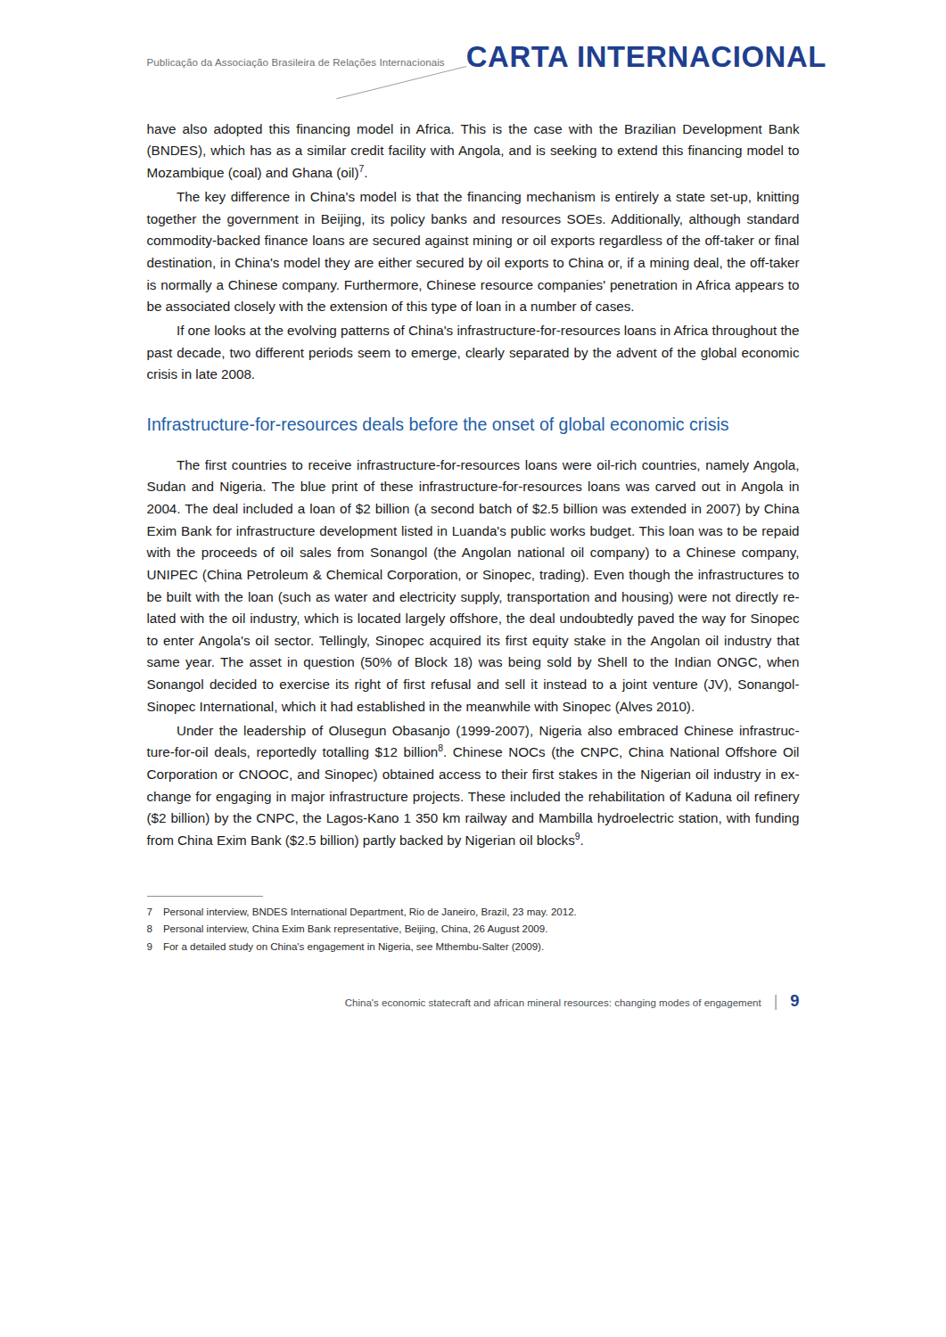Publicação da Associação Brasileira de Relações Internacionais
CARTA INTERNACIONAL
have also adopted this financing model in Africa. This is the case with the Brazilian Development Bank (BNDES), which has as a similar credit facility with Angola, and is seeking to extend this financing model to Mozambique (coal) and Ghana (oil)7.
The key difference in China's model is that the financing mechanism is entirely a state set-up, knitting together the government in Beijing, its policy banks and resources SOEs. Additionally, although standard commodity-backed finance loans are secured against mining or oil exports regardless of the off-taker or final destination, in China's model they are either secured by oil exports to China or, if a mining deal, the off-taker is normally a Chinese company. Furthermore, Chinese resource companies' penetration in Africa appears to be associated closely with the extension of this type of loan in a number of cases.
If one looks at the evolving patterns of China's infrastructure-for-resources loans in Africa throughout the past decade, two different periods seem to emerge, clearly separated by the advent of the global economic crisis in late 2008.
Infrastructure-for-resources deals before the onset of global economic crisis
The first countries to receive infrastructure-for-resources loans were oil-rich countries, namely Angola, Sudan and Nigeria. The blue print of these infrastructure-for-resources loans was carved out in Angola in 2004. The deal included a loan of $2 billion (a second batch of $2.5 billion was extended in 2007) by China Exim Bank for infrastructure development listed in Luanda's public works budget. This loan was to be repaid with the proceeds of oil sales from Sonangol (the Angolan national oil company) to a Chinese company, UNIPEC (China Petroleum & Chemical Corporation, or Sinopec, trading). Even though the infrastructures to be built with the loan (such as water and electricity supply, transportation and housing) were not directly related with the oil industry, which is located largely offshore, the deal undoubtedly paved the way for Sinopec to enter Angola's oil sector. Tellingly, Sinopec acquired its first equity stake in the Angolan oil industry that same year. The asset in question (50% of Block 18) was being sold by Shell to the Indian ONGC, when Sonangol decided to exercise its right of first refusal and sell it instead to a joint venture (JV), Sonangol-Sinopec International, which it had established in the meanwhile with Sinopec (Alves 2010).
Under the leadership of Olusegun Obasanjo (1999-2007), Nigeria also embraced Chinese infrastructure-for-oil deals, reportedly totalling $12 billion8. Chinese NOCs (the CNPC, China National Offshore Oil Corporation or CNOOC, and Sinopec) obtained access to their first stakes in the Nigerian oil industry in exchange for engaging in major infrastructure projects. These included the rehabilitation of Kaduna oil refinery ($2 billion) by the CNPC, the Lagos-Kano 1 350 km railway and Mambilla hydroelectric station, with funding from China Exim Bank ($2.5 billion) partly backed by Nigerian oil blocks9.
7 Personal interview, BNDES International Department, Rio de Janeiro, Brazil, 23 may. 2012.
8 Personal interview, China Exim Bank representative, Beijing, China, 26 August 2009.
9 For a detailed study on China's engagement in Nigeria, see Mthembu-Salter (2009).
China's economic statecraft and african mineral resources: changing modes of engagement | 9